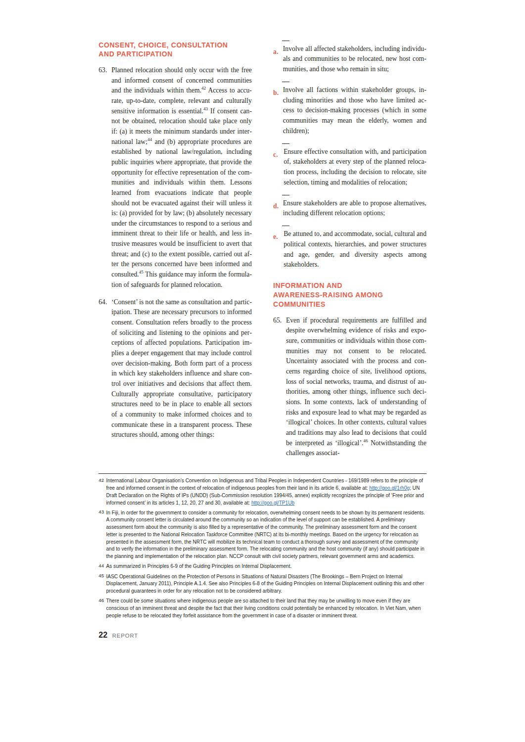Consent, choice, consultation
and participation
63. Planned relocation should only occur with the free and informed consent of concerned communities and the individuals within them.42 Access to accurate, up-to-date, complete, relevant and culturally sensitive information is essential.43 If consent cannot be obtained, relocation should take place only if: (a) it meets the minimum standards under international law;44 and (b) appropriate procedures are established by national law/regulation, including public inquiries where appropriate, that provide the opportunity for effective representation of the communities and individuals within them. Lessons learned from evacuations indicate that people should not be evacuated against their will unless it is: (a) provided for by law; (b) absolutely necessary under the circumstances to respond to a serious and imminent threat to their life or health, and less intrusive measures would be insufficient to avert that threat; and (c) to the extent possible, carried out after the persons concerned have been informed and consulted.45 This guidance may inform the formulation of safeguards for planned relocation.
64. ‘Consent’ is not the same as consultation and participation. These are necessary precursors to informed consent. Consultation refers broadly to the process of soliciting and listening to the opinions and perceptions of affected populations. Participation implies a deeper engagement that may include control over decision-making. Both form part of a process in which key stakeholders influence and share control over initiatives and decisions that affect them. Culturally appropriate consultative, participatory structures need to be in place to enable all sectors of a community to make informed choices and to communicate these in a transparent process. These structures should, among other things:
a. Involve all affected stakeholders, including individuals and communities to be relocated, new host communities, and those who remain in situ;
b. Involve all factions within stakeholder groups, including minorities and those who have limited access to decision-making processes (which in some communities may mean the elderly, women and children);
c. Ensure effective consultation with, and participation of, stakeholders at every step of the planned relocation process, including the decision to relocate, site selection, timing and modalities of relocation;
d. Ensure stakeholders are able to propose alternatives, including different relocation options;
e. Be attuned to, and accommodate, social, cultural and political contexts, hierarchies, and power structures and age, gender, and diversity aspects among stakeholders.
Information and
awareness-raising among communities
65. Even if procedural requirements are fulfilled and despite overwhelming evidence of risks and exposure, communities or individuals within those communities may not consent to be relocated. Uncertainty associated with the process and concerns regarding choice of site, livelihood options, loss of social networks, trauma, and distrust of authorities, among other things, influence such decisions. In some contexts, lack of understanding of risks and exposure lead to what may be regarded as ‘illogical’ choices. In other contexts, cultural values and traditions may also lead to decisions that could be interpreted as ‘illogical’.46 Notwithstanding the challenges associat-
42 International Labour Organisation’s Convention on Indigenous and Tribal Peoples in Independent Countries - 169/1989 refers to the principle of free and informed consent in the context of relocation of indigenous peoples from their land in its article 6, available at: http://goo.gl/1rh0g; UN Draft Declaration on the Rights of IPs (UNDD) (Sub-Commission resolution 1994/45, annex) explicitly recognizes the principle of ‘Free prior and informed consent’ in its articles 1, 12, 20, 27 and 30, available at: http://goo.gl/TP1Ub
43 In Fiji, in order for the government to consider a community for relocation, overwhelming consent needs to be shown by its permanent residents. A community consent letter is circulated around the community so an indication of the level of support can be established. A preliminary assessment form about the community is also filled by a representative of the community. The preliminary assessment form and the consent letter is presented to the National Relocation Taskforce Committee (NRTC) at its bi-monthly meetings. Based on the urgency for relocation as presented in the assessment form, the NRTC will mobilize its technical team to conduct a thorough survey and assessment of the community and to verify the information in the preliminary assessment form. The relocating community and the host community (if any) should participate in the planning and implementation of the relocation plan. NCCP consult with civil society partners, relevant government arms and academics.
44 As summarized in Principles 6-9 of the Guiding Principles on Internal Displacement.
45 IASC Operational Guidelines on the Protection of Persons in Situations of Natural Disasters (The Brookings – Bern Project on Internal Displacement, January 2011), Principle A.1.4. See also Principles 6-8 of the Guiding Principles on Internal Displacement outlining this and other procedural guarantees in order for any relocation not to be considered arbitrary.
46 There could be some situations where indigenous people are so attached to their land that they may be unwilling to move even if they are conscious of an imminent threat and despite the fact that their living conditions could potentially be enhanced by relocation. In Viet Nam, when people refuse to be relocated they forfeit assistance from the government in case of a disaster or imminent threat.
22 Report